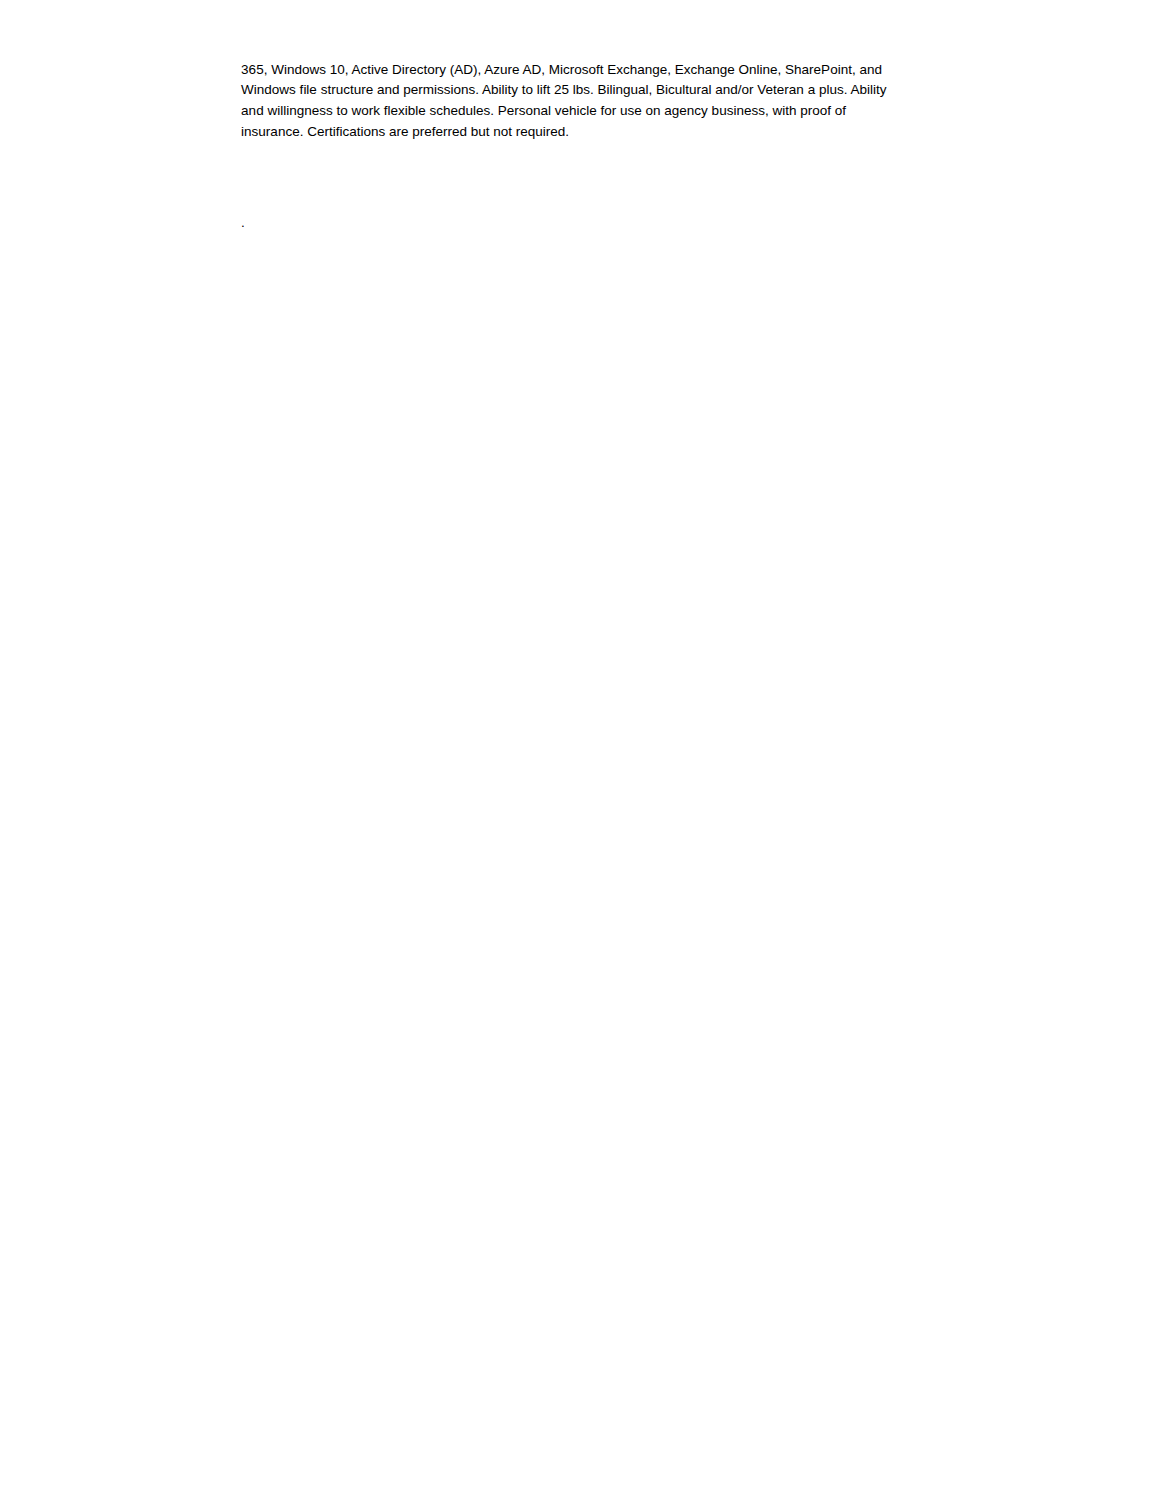365, Windows 10, Active Directory (AD), Azure AD, Microsoft Exchange, Exchange Online, SharePoint, and Windows file structure and permissions. Ability to lift 25 lbs. Bilingual, Bicultural and/or Veteran a plus. Ability and willingness to work flexible schedules. Personal vehicle for use on agency business, with proof of insurance. Certifications are preferred but not required.
.